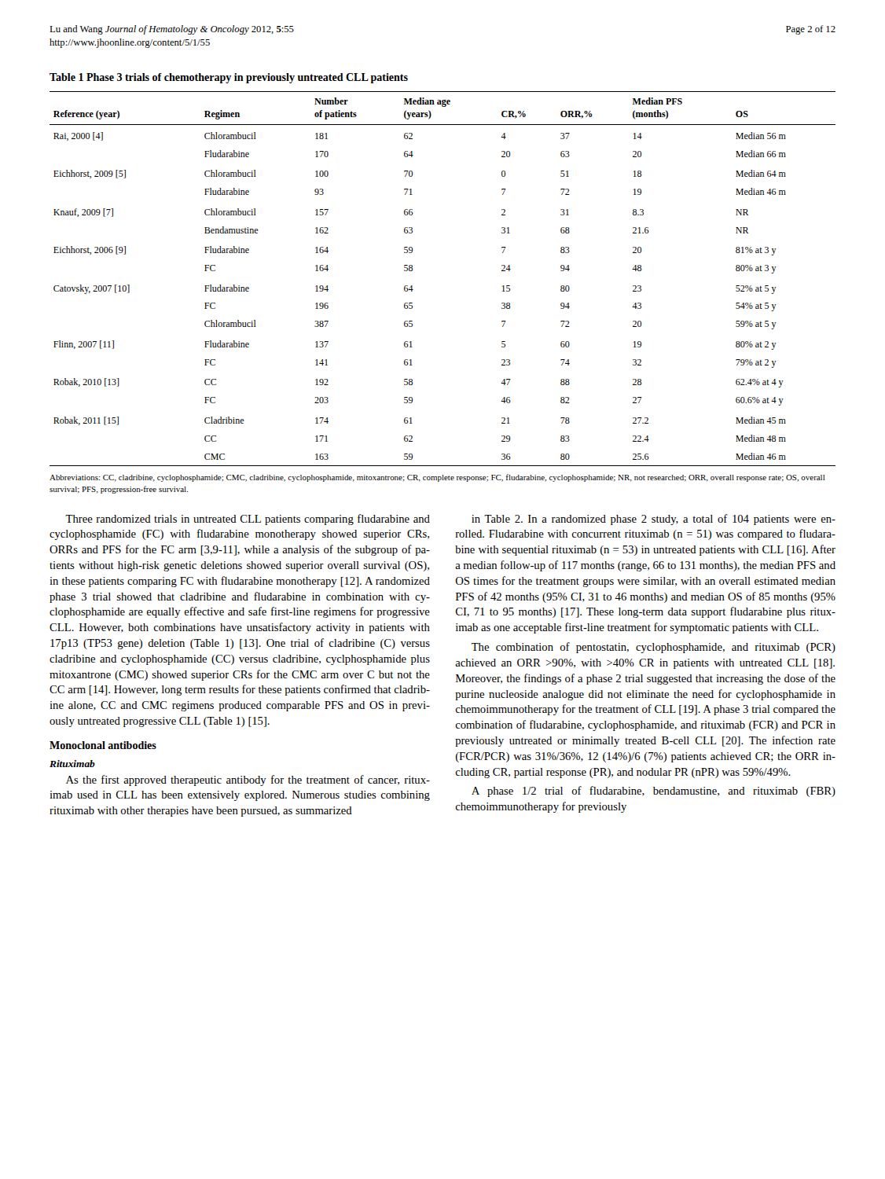Lu and Wang Journal of Hematology & Oncology 2012, 5:55 http://www.jhoonline.org/content/5/1/55
Page 2 of 12
Table 1 Phase 3 trials of chemotherapy in previously untreated CLL patients
| Reference (year) | Regimen | Number of patients | Median age (years) | CR,% | ORR,% | Median PFS (months) | OS |
| --- | --- | --- | --- | --- | --- | --- | --- |
| Rai, 2000 [4] | Chlorambucil | 181 | 62 | 4 | 37 | 14 | Median 56 m |
| | Fludarabine | 170 | 64 | 20 | 63 | 20 | Median 66 m |
| Eichhorst, 2009 [5] | Chlorambucil | 100 | 70 | 0 | 51 | 18 | Median 64 m |
| | Fludarabine | 93 | 71 | 7 | 72 | 19 | Median 46 m |
| Knauf, 2009 [7] | Chlorambucil | 157 | 66 | 2 | 31 | 8.3 | NR |
| | Bendamustine | 162 | 63 | 31 | 68 | 21.6 | NR |
| Eichhorst, 2006 [9] | Fludarabine | 164 | 59 | 7 | 83 | 20 | 81% at 3 y |
| | FC | 164 | 58 | 24 | 94 | 48 | 80% at 3 y |
| Catovsky, 2007 [10] | Fludarabine | 194 | 64 | 15 | 80 | 23 | 52% at 5 y |
| | FC | 196 | 65 | 38 | 94 | 43 | 54% at 5 y |
| | Chlorambucil | 387 | 65 | 7 | 72 | 20 | 59% at 5 y |
| Flinn, 2007 [11] | Fludarabine | 137 | 61 | 5 | 60 | 19 | 80% at 2 y |
| | FC | 141 | 61 | 23 | 74 | 32 | 79% at 2 y |
| Robak, 2010 [13] | CC | 192 | 58 | 47 | 88 | 28 | 62.4% at 4 y |
| | FC | 203 | 59 | 46 | 82 | 27 | 60.6% at 4 y |
| Robak, 2011 [15] | Cladribine | 174 | 61 | 21 | 78 | 27.2 | Median 45 m |
| | CC | 171 | 62 | 29 | 83 | 22.4 | Median 48 m |
| | CMC | 163 | 59 | 36 | 80 | 25.6 | Median 46 m |
Abbreviations: CC, cladribine, cyclophosphamide; CMC, cladribine, cyclophosphamide, mitoxantrone; CR, complete response; FC, fludarabine, cyclophosphamide; NR, not researched; ORR, overall response rate; OS, overall survival; PFS, progression-free survival.
Three randomized trials in untreated CLL patients comparing fludarabine and cyclophosphamide (FC) with fludarabine monotherapy showed superior CRs, ORRs and PFS for the FC arm [3,9-11], while a analysis of the subgroup of patients without high-risk genetic deletions showed superior overall survival (OS), in these patients comparing FC with fludarabine monotherapy [12]. A randomized phase 3 trial showed that cladribine and fludarabine in combination with cyclophosphamide are equally effective and safe first-line regimens for progressive CLL. However, both combinations have unsatisfactory activity in patients with 17p13 (TP53 gene) deletion (Table 1) [13]. One trial of cladribine (C) versus cladribine and cyclophosphamide (CC) versus cladribine, cyclphosphamide plus mitoxantrone (CMC) showed superior CRs for the CMC arm over C but not the CC arm [14]. However, long term results for these patients confirmed that cladribine alone, CC and CMC regimens produced comparable PFS and OS in previously untreated progressive CLL (Table 1) [15].
Monoclonal antibodies
Rituximab
As the first approved therapeutic antibody for the treatment of cancer, rituximab used in CLL has been extensively explored. Numerous studies combining rituximab with other therapies have been pursued, as summarized
in Table 2. In a randomized phase 2 study, a total of 104 patients were enrolled. Fludarabine with concurrent rituximab (n = 51) was compared to fludarabine with sequential rituximab (n = 53) in untreated patients with CLL [16]. After a median follow-up of 117 months (range, 66 to 131 months), the median PFS and OS times for the treatment groups were similar, with an overall estimated median PFS of 42 months (95% CI, 31 to 46 months) and median OS of 85 months (95% CI, 71 to 95 months) [17]. These long-term data support fludarabine plus rituximab as one acceptable first-line treatment for symptomatic patients with CLL.
The combination of pentostatin, cyclophosphamide, and rituximab (PCR) achieved an ORR >90%, with >40% CR in patients with untreated CLL [18]. Moreover, the findings of a phase 2 trial suggested that increasing the dose of the purine nucleoside analogue did not eliminate the need for cyclophosphamide in chemoimmunotherapy for the treatment of CLL [19]. A phase 3 trial compared the combination of fludarabine, cyclophosphamide, and rituximab (FCR) and PCR in previously untreated or minimally treated B-cell CLL [20]. The infection rate (FCR/PCR) was 31%/36%, 12 (14%)/6 (7%) patients achieved CR; the ORR including CR, partial response (PR), and nodular PR (nPR) was 59%/49%.
A phase 1/2 trial of fludarabine, bendamustine, and rituximab (FBR) chemoimmunotherapy for previously